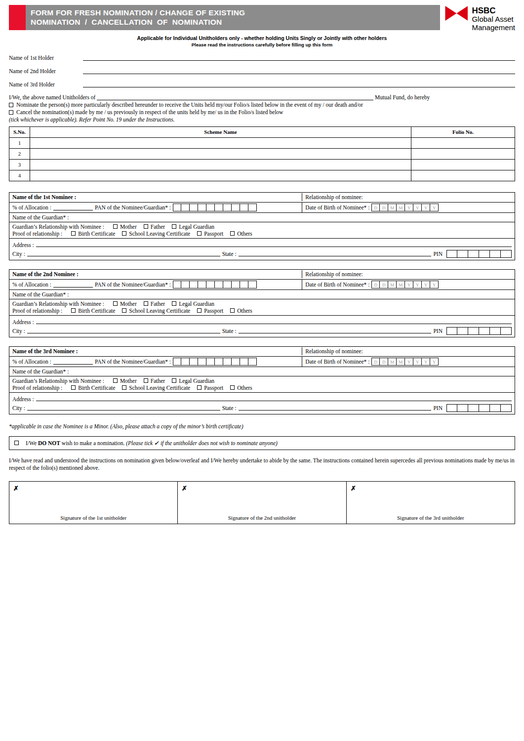FORM FOR FRESH NOMINATION / CHANGE OF EXISTING
NOMINATION / CANCELLATION OF NOMINATION
HSBC
Global Asset
Management
Applicable for Individual Unitholders only - whether holding Units Singly or Jointly with other holders
Please read the instructions carefully before filling up this form
Name of 1st Holder
Name of 2nd Holder
Name of 3rd Holder
I/We, the above named Unitholders of Mutual Fund, do hereby
Nominate the person(s) more particularly described hereunder to receive the Units held my/our Folio/s listed below in the event of my / our death and/or
Cancel the nomination(s) made by me / us previously in respect of the units held by me/ us in the Folio/s listed below
(tick whichever is applicable). Refer Point No. 19 under the Instructions.
| S.No. | Scheme Name | Folio No. |
| --- | --- | --- |
| 1 | | |
| 2 | | |
| 3 | | |
| 4 | | |
Name of the 1st Nominee :
Relationship of nominee:
% of Allocation : PAN of the Nominee/Guardian* :
Date of Birth of Nominee* : DDMMYYYY
Name of the Guardian* :
Guardian’s Relationship with Nominee : Mother Father Legal Guardian
Proof of relationship : Birth Certificate School Leaving Certificate Passport Others
Address :
City : State : PIN
Name of the 2nd Nominee :
Relationship of nominee:
% of Allocation : PAN of the Nominee/Guardian* :
Date of Birth of Nominee* : DDMMYYYY
Name of the Guardian* :
Guardian’s Relationship with Nominee : Mother Father Legal Guardian
Proof of relationship : Birth Certificate School Leaving Certificate Passport Others
Address :
City : State : PIN
Name of the 3rd Nominee :
Relationship of nominee:
% of Allocation : PAN of the Nominee/Guardian* :
Date of Birth of Nominee* : DDMMYYYY
Name of the Guardian* :
Guardian’s Relationship with Nominee : Mother Father Legal Guardian
Proof of relationship : Birth Certificate School Leaving Certificate Passport Others
Address :
City : State : PIN
*applicable in case the Nominee is a Minor. (Also, please attach a copy of the minor’s birth certificate)
I/We DO NOT wish to make a nomination. (Please tick ✓ if the unitholder does not wish to nominate anyone)
I/We have read and understood the instructions on nomination given below/overleaf and I/We hereby undertake to abide by the same. The instructions contained herein supercedes all previous nominations made by me/us in respect of the folio(s) mentioned above.
| ✗ Signature of the 1st unitholder | ✗ Signature of the 2nd unitholder | ✗ Signature of the 3rd unitholder |